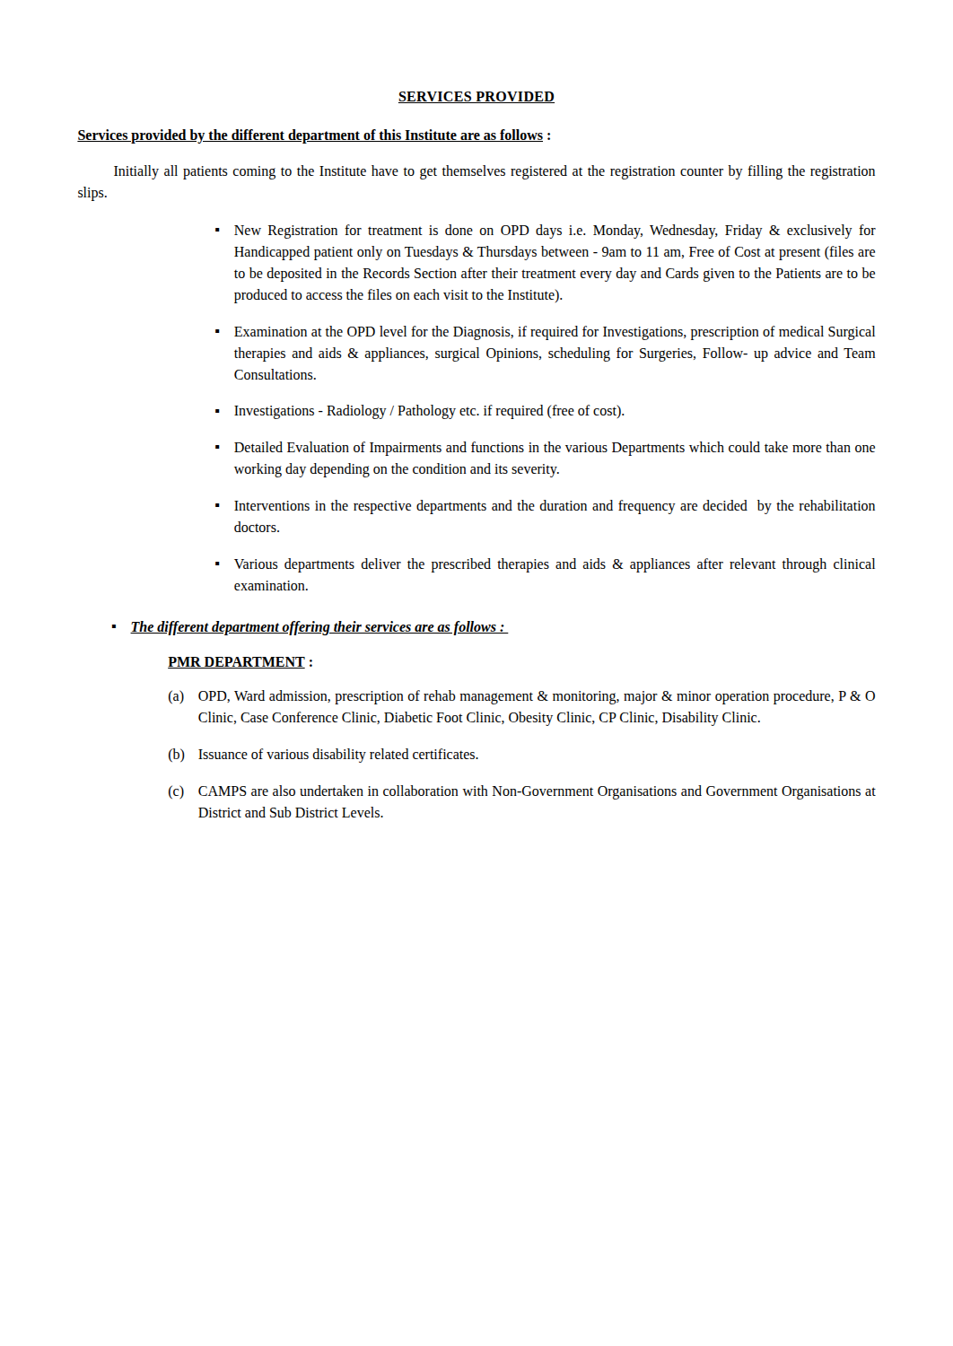SERVICES PROVIDED
Services provided by the different department of this Institute are as follows :
Initially all patients coming to the Institute have to get themselves registered at the registration counter by filling the registration slips.
New Registration for treatment is done on OPD days i.e. Monday, Wednesday, Friday & exclusively for Handicapped patient only on Tuesdays & Thursdays between - 9am to 11 am, Free of Cost at present (files are to be deposited in the Records Section after their treatment every day and Cards given to the Patients are to be produced to access the files on each visit to the Institute).
Examination at the OPD level for the Diagnosis, if required for Investigations, prescription of medical Surgical therapies and aids & appliances, surgical Opinions, scheduling for Surgeries, Follow- up advice and Team Consultations.
Investigations - Radiology / Pathology etc. if required (free of cost).
Detailed Evaluation of Impairments and functions in the various Departments which could take more than one working day depending on the condition and its severity.
Interventions in the respective departments and the duration and frequency are decided by the rehabilitation doctors.
Various departments deliver the prescribed therapies and aids & appliances after relevant through clinical examination.
The different department offering their services are as follows :
PMR DEPARTMENT :
OPD, Ward admission, prescription of rehab management & monitoring, major & minor operation procedure, P & O Clinic, Case Conference Clinic, Diabetic Foot Clinic, Obesity Clinic, CP Clinic, Disability Clinic.
Issuance of various disability related certificates.
CAMPS are also undertaken in collaboration with Non-Government Organisations and Government Organisations at District and Sub District Levels.